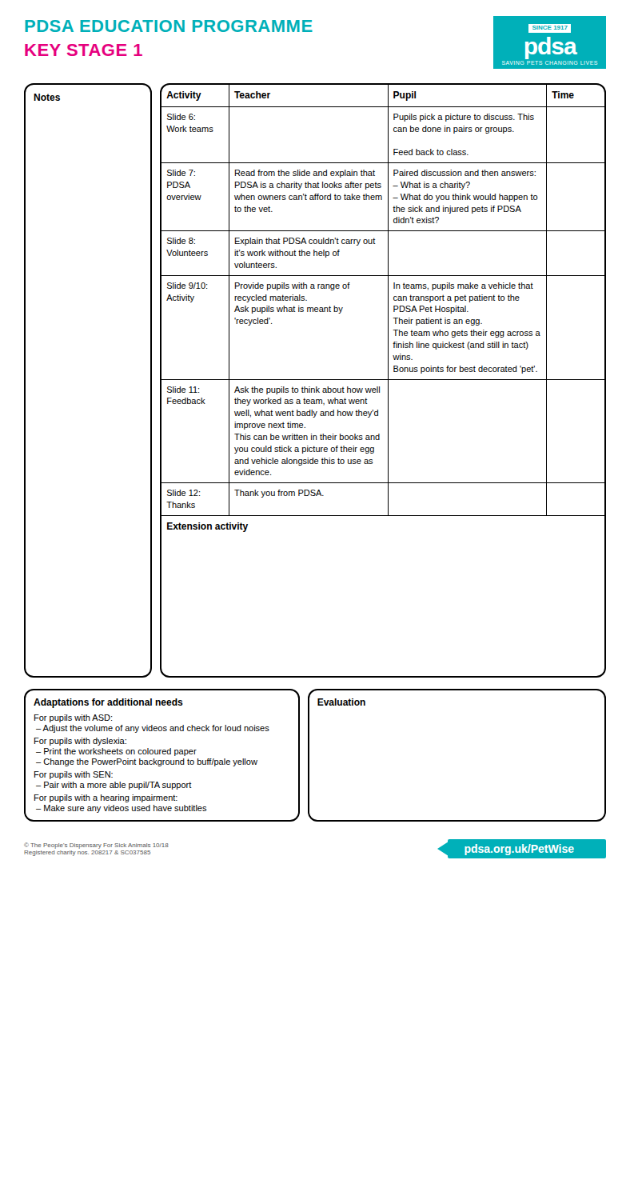PDSA EDUCATION PROGRAMME
KEY STAGE 1
SINCE 1917
pdsa
SAVING PETS CHANGING LIVES
Notes
| Activity | Teacher | Pupil | Time |
| --- | --- | --- | --- |
| Slide 6: Work teams | | Pupils pick a picture to discuss. This can be done in pairs or groups. Feed back to class. | |
| Slide 7: PDSA overview | Read from the slide and explain that PDSA is a charity that looks after pets when owners can't afford to take them to the vet. | Paired discussion and then answers: – What is a charity? – What do you think would happen to the sick and injured pets if PDSA didn't exist? | |
| Slide 8: Volunteers | Explain that PDSA couldn't carry out it's work without the help of volunteers. | | |
| Slide 9/10: Activity | Provide pupils with a range of recycled materials. Ask pupils what is meant by 'recycled'. | In teams, pupils make a vehicle that can transport a pet patient to the PDSA Pet Hospital. Their patient is an egg. The team who gets their egg across a finish line quickest (and still in tact) wins. Bonus points for best decorated 'pet'. | |
| Slide 11: Feedback | Ask the pupils to think about how well they worked as a team, what went well, what went badly and how they'd improve next time. This can be written in their books and you could stick a picture of their egg and vehicle alongside this to use as evidence. | | |
| Slide 12: Thanks | Thank you from PDSA. | | |
| Extension activity |
Adaptations for additional needs
For pupils with ASD:
– Adjust the volume of any videos and check for loud noises
For pupils with dyslexia:
– Print the worksheets on coloured paper
– Change the PowerPoint background to buff/pale yellow
For pupils with SEN:
– Pair with a more able pupil/TA support
For pupils with a hearing impairment:
– Make sure any videos used have subtitles
Evaluation
© The People's Dispensary For Sick Animals 10/18
Registered charity nos. 208217 & SC037585
pdsa.org.uk/PetWise